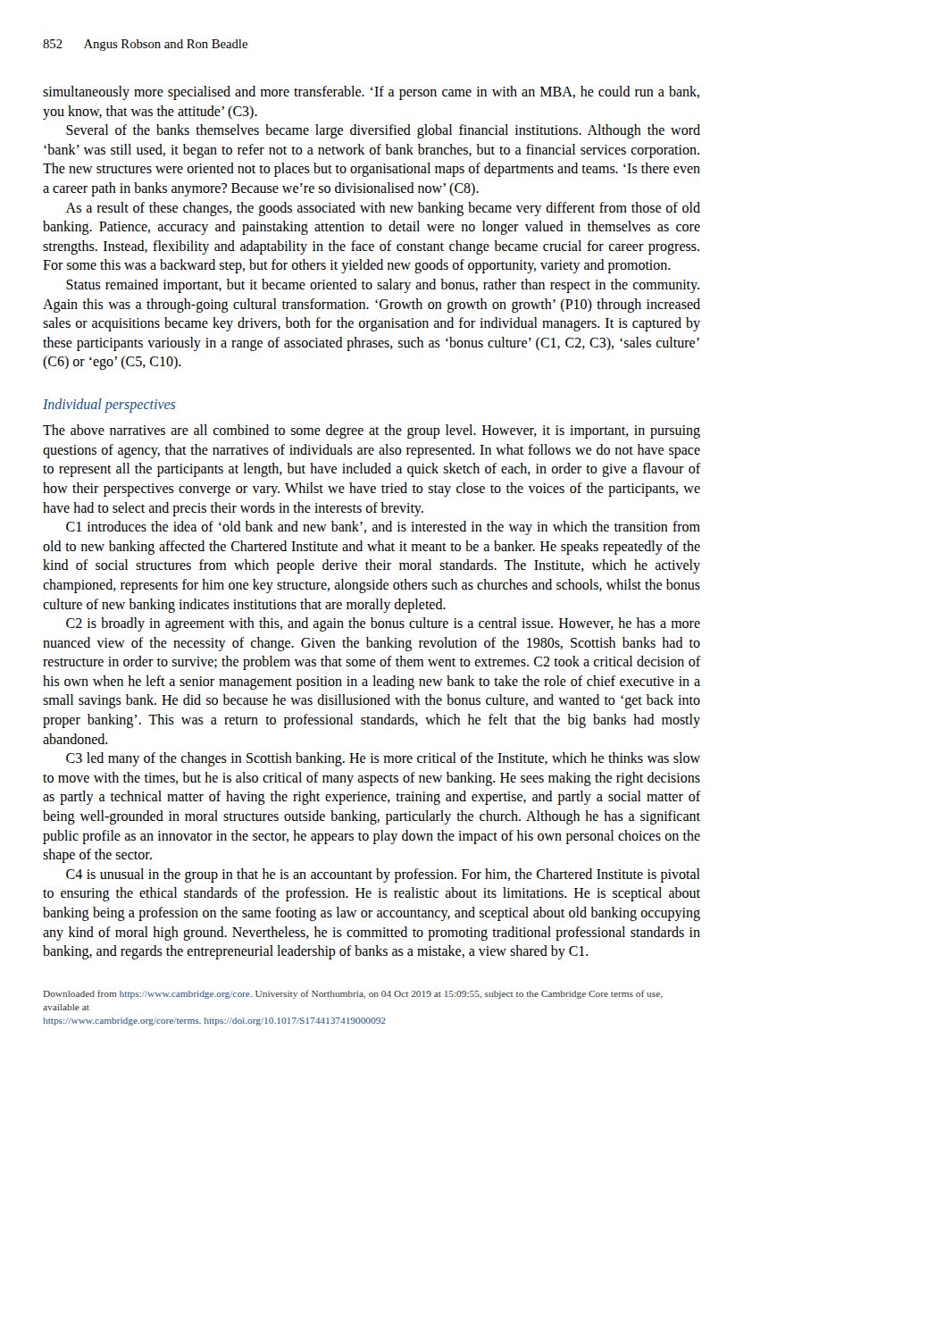852 Angus Robson and Ron Beadle
simultaneously more specialised and more transferable. ‘If a person came in with an MBA, he could run a bank, you know, that was the attitude’ (C3).
Several of the banks themselves became large diversified global financial institutions. Although the word ‘bank’ was still used, it began to refer not to a network of bank branches, but to a financial services corporation. The new structures were oriented not to places but to organisational maps of departments and teams. ‘Is there even a career path in banks anymore? Because we’re so divisionalised now’ (C8).
As a result of these changes, the goods associated with new banking became very different from those of old banking. Patience, accuracy and painstaking attention to detail were no longer valued in themselves as core strengths. Instead, flexibility and adaptability in the face of constant change became crucial for career progress. For some this was a backward step, but for others it yielded new goods of opportunity, variety and promotion.
Status remained important, but it became oriented to salary and bonus, rather than respect in the community. Again this was a through-going cultural transformation. ‘Growth on growth on growth’ (P10) through increased sales or acquisitions became key drivers, both for the organisation and for individual managers. It is captured by these participants variously in a range of associated phrases, such as ‘bonus culture’ (C1, C2, C3), ‘sales culture’ (C6) or ‘ego’ (C5, C10).
Individual perspectives
The above narratives are all combined to some degree at the group level. However, it is important, in pursuing questions of agency, that the narratives of individuals are also represented. In what follows we do not have space to represent all the participants at length, but have included a quick sketch of each, in order to give a flavour of how their perspectives converge or vary. Whilst we have tried to stay close to the voices of the participants, we have had to select and precis their words in the interests of brevity.
C1 introduces the idea of ‘old bank and new bank’, and is interested in the way in which the transition from old to new banking affected the Chartered Institute and what it meant to be a banker. He speaks repeatedly of the kind of social structures from which people derive their moral standards. The Institute, which he actively championed, represents for him one key structure, alongside others such as churches and schools, whilst the bonus culture of new banking indicates institutions that are morally depleted.
C2 is broadly in agreement with this, and again the bonus culture is a central issue. However, he has a more nuanced view of the necessity of change. Given the banking revolution of the 1980s, Scottish banks had to restructure in order to survive; the problem was that some of them went to extremes. C2 took a critical decision of his own when he left a senior management position in a leading new bank to take the role of chief executive in a small savings bank. He did so because he was disillusioned with the bonus culture, and wanted to ‘get back into proper banking’. This was a return to professional standards, which he felt that the big banks had mostly abandoned.
C3 led many of the changes in Scottish banking. He is more critical of the Institute, which he thinks was slow to move with the times, but he is also critical of many aspects of new banking. He sees making the right decisions as partly a technical matter of having the right experience, training and expertise, and partly a social matter of being well-grounded in moral structures outside banking, particularly the church. Although he has a significant public profile as an innovator in the sector, he appears to play down the impact of his own personal choices on the shape of the sector.
C4 is unusual in the group in that he is an accountant by profession. For him, the Chartered Institute is pivotal to ensuring the ethical standards of the profession. He is realistic about its limitations. He is sceptical about banking being a profession on the same footing as law or accountancy, and sceptical about old banking occupying any kind of moral high ground. Nevertheless, he is committed to promoting traditional professional standards in banking, and regards the entrepreneurial leadership of banks as a mistake, a view shared by C1.
Downloaded from https://www.cambridge.org/core. University of Northumbria, on 04 Oct 2019 at 15:09:55, subject to the Cambridge Core terms of use, available at
https://www.cambridge.org/core/terms. https://doi.org/10.1017/S1744137419000092